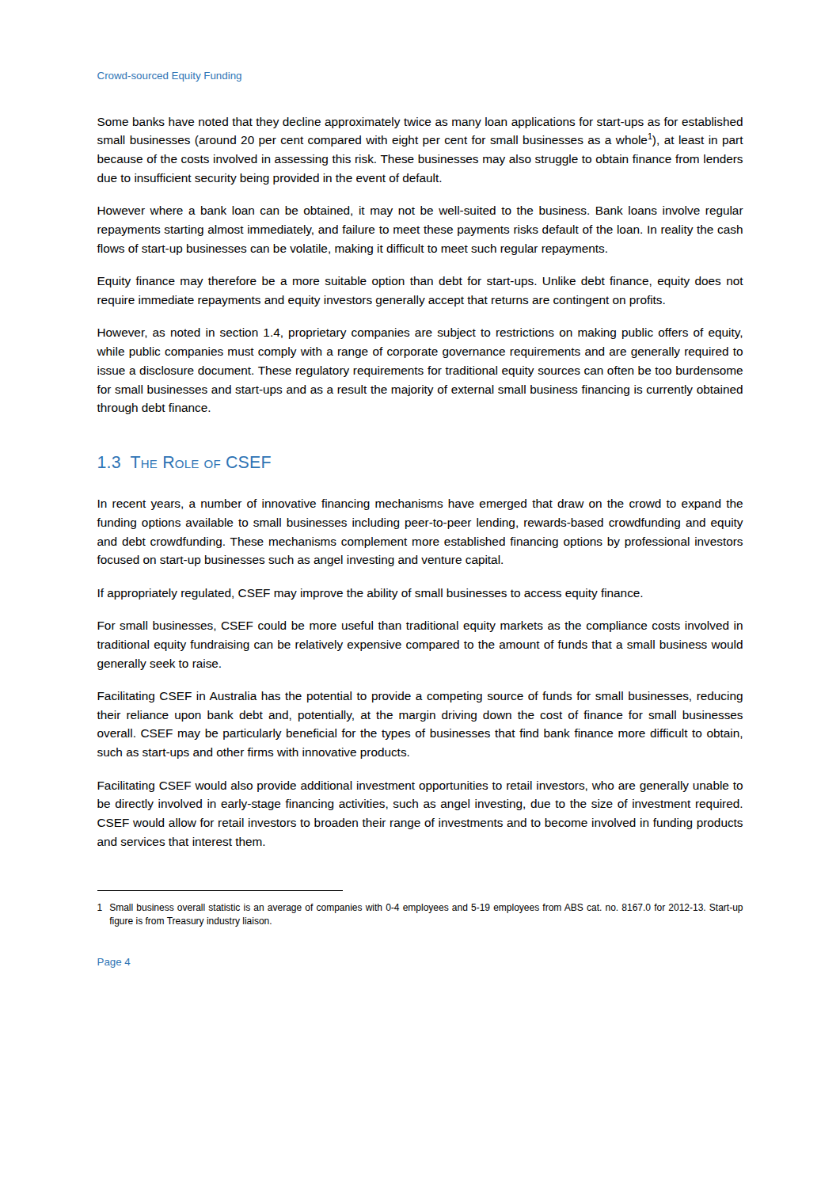Crowd-sourced Equity Funding
Some banks have noted that they decline approximately twice as many loan applications for start-ups as for established small businesses (around 20 per cent compared with eight per cent for small businesses as a whole1), at least in part because of the costs involved in assessing this risk. These businesses may also struggle to obtain finance from lenders due to insufficient security being provided in the event of default.
However where a bank loan can be obtained, it may not be well-suited to the business. Bank loans involve regular repayments starting almost immediately, and failure to meet these payments risks default of the loan. In reality the cash flows of start-up businesses can be volatile, making it difficult to meet such regular repayments.
Equity finance may therefore be a more suitable option than debt for start-ups. Unlike debt finance, equity does not require immediate repayments and equity investors generally accept that returns are contingent on profits.
However, as noted in section 1.4, proprietary companies are subject to restrictions on making public offers of equity, while public companies must comply with a range of corporate governance requirements and are generally required to issue a disclosure document. These regulatory requirements for traditional equity sources can often be too burdensome for small businesses and start-ups and as a result the majority of external small business financing is currently obtained through debt finance.
1.3 The Role of CSEF
In recent years, a number of innovative financing mechanisms have emerged that draw on the crowd to expand the funding options available to small businesses including peer-to-peer lending, rewards-based crowdfunding and equity and debt crowdfunding. These mechanisms complement more established financing options by professional investors focused on start-up businesses such as angel investing and venture capital.
If appropriately regulated, CSEF may improve the ability of small businesses to access equity finance.
For small businesses, CSEF could be more useful than traditional equity markets as the compliance costs involved in traditional equity fundraising can be relatively expensive compared to the amount of funds that a small business would generally seek to raise.
Facilitating CSEF in Australia has the potential to provide a competing source of funds for small businesses, reducing their reliance upon bank debt and, potentially, at the margin driving down the cost of finance for small businesses overall. CSEF may be particularly beneficial for the types of businesses that find bank finance more difficult to obtain, such as start-ups and other firms with innovative products.
Facilitating CSEF would also provide additional investment opportunities to retail investors, who are generally unable to be directly involved in early-stage financing activities, such as angel investing, due to the size of investment required. CSEF would allow for retail investors to broaden their range of investments and to become involved in funding products and services that interest them.
1 Small business overall statistic is an average of companies with 0-4 employees and 5-19 employees from ABS cat. no. 8167.0 for 2012-13. Start-up figure is from Treasury industry liaison.
Page 4